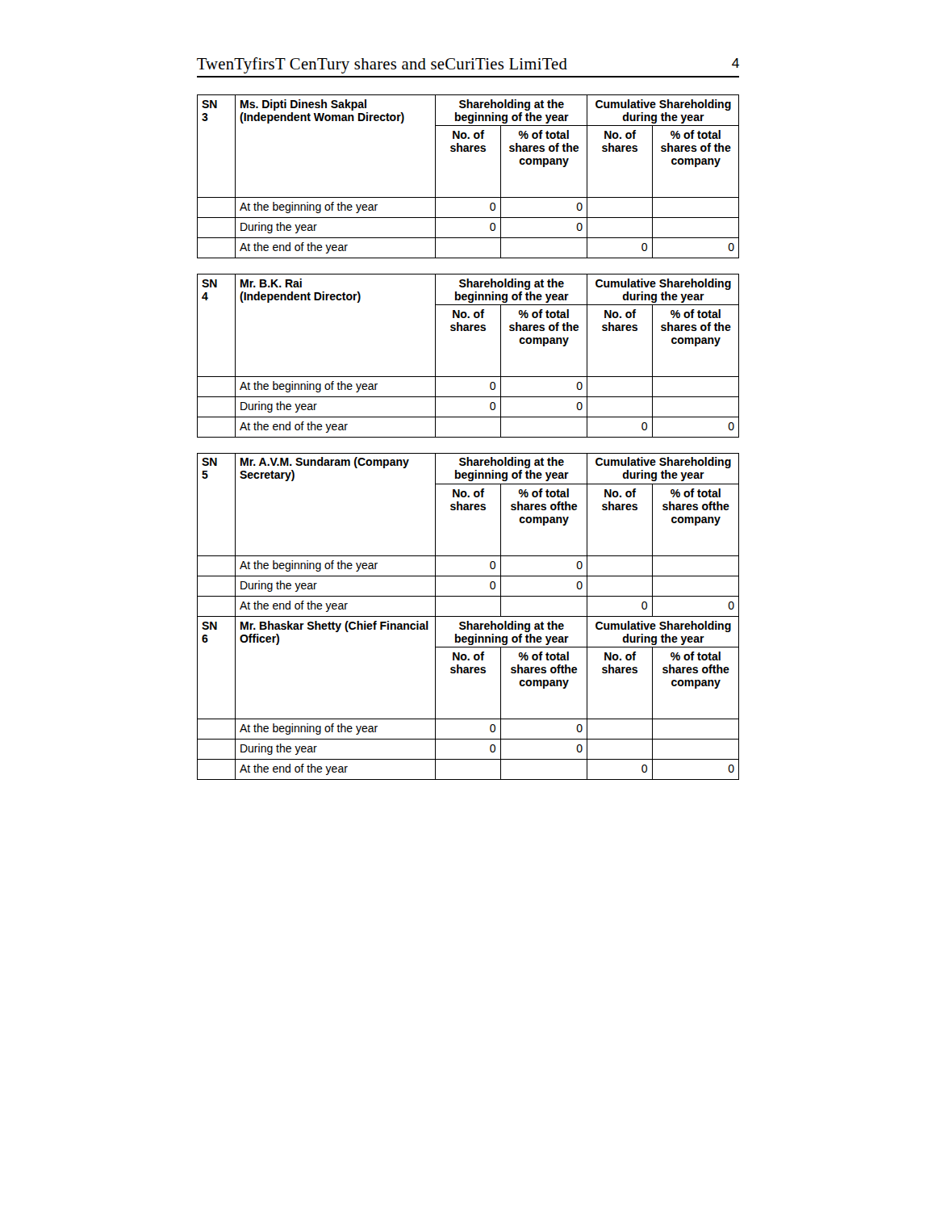TwenTyfirsT CenTury shares and seCuriTies LimiTed
4
| SN 3 | Ms. Dipti Dinesh Sakpal (Independent Woman Director) | Shareholding at the beginning of the year | Cumulative Shareholding during the year |
| No. of shares | % of total shares of the company | No. of shares | % of total shares of the company |
| | At the beginning of the year | 0 | 0 | | |
| | During the year | 0 | 0 | | |
| | At the end of the year | | | 0 | 0 |
| SN 4 | Mr. B.K. Rai (Independent Director) | Shareholding at the beginning of the year | Cumulative Shareholding during the year |
| No. of shares | % of total shares of the company | No. of shares | % of total shares of the company |
| | At the beginning of the year | 0 | 0 | | |
| | During the year | 0 | 0 | | |
| | At the end of the year | | | 0 | 0 |
| SN 5 | Mr. A.V.M. Sundaram (Company Secretary) | Shareholding at the beginning of the year | Cumulative Shareholding during the year |
| No. of shares | % of total shares ofthe company | No. of shares | % of total shares ofthe company |
| | At the beginning of the year | 0 | 0 | | |
| | During the year | 0 | 0 | | |
| | At the end of the year | | | 0 | 0 |
| SN 6 | Mr. Bhaskar Shetty (Chief Financial Officer) | Shareholding at the beginning of the year | Cumulative Shareholding during the year |
| No. of shares | % of total shares ofthe company | No. of shares | % of total shares ofthe company |
| | At the beginning of the year | 0 | 0 | | |
| | During the year | 0 | 0 | | |
| | At the end of the year | | | 0 | 0 |